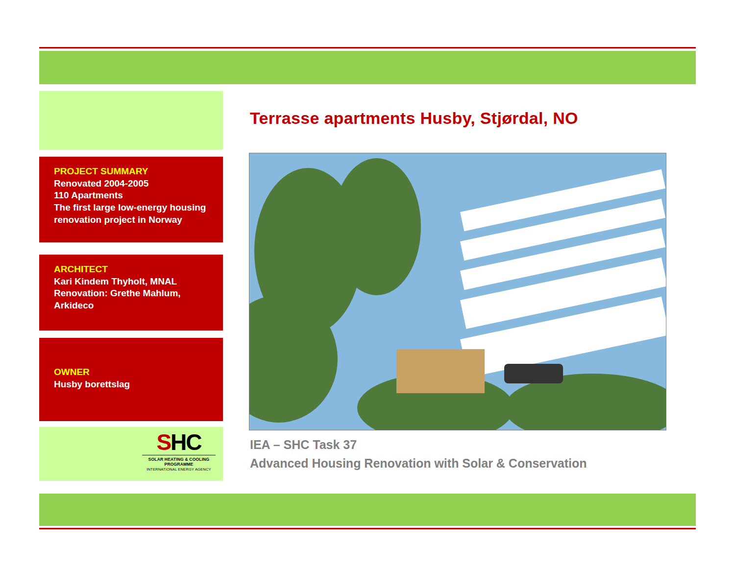PROJECT SUMMARY
Renovated 2004-2005
110 Apartments
The first large low-energy housing
renovation project in Norway
ARCHITECT
Kari Kindem Thyholt, MNAL
Renovation: Grethe Mahlum,
Arkideco
OWNER
Husby borettslag
SHC
SOLAR HEATING & COOLING PROGRAMME
INTERNATIONAL ENERGY AGENCY
Terrasse apartments Husby, Stjørdal, NO
IEA – SHC Task 37
Advanced Housing Renovation with Solar & Conservation